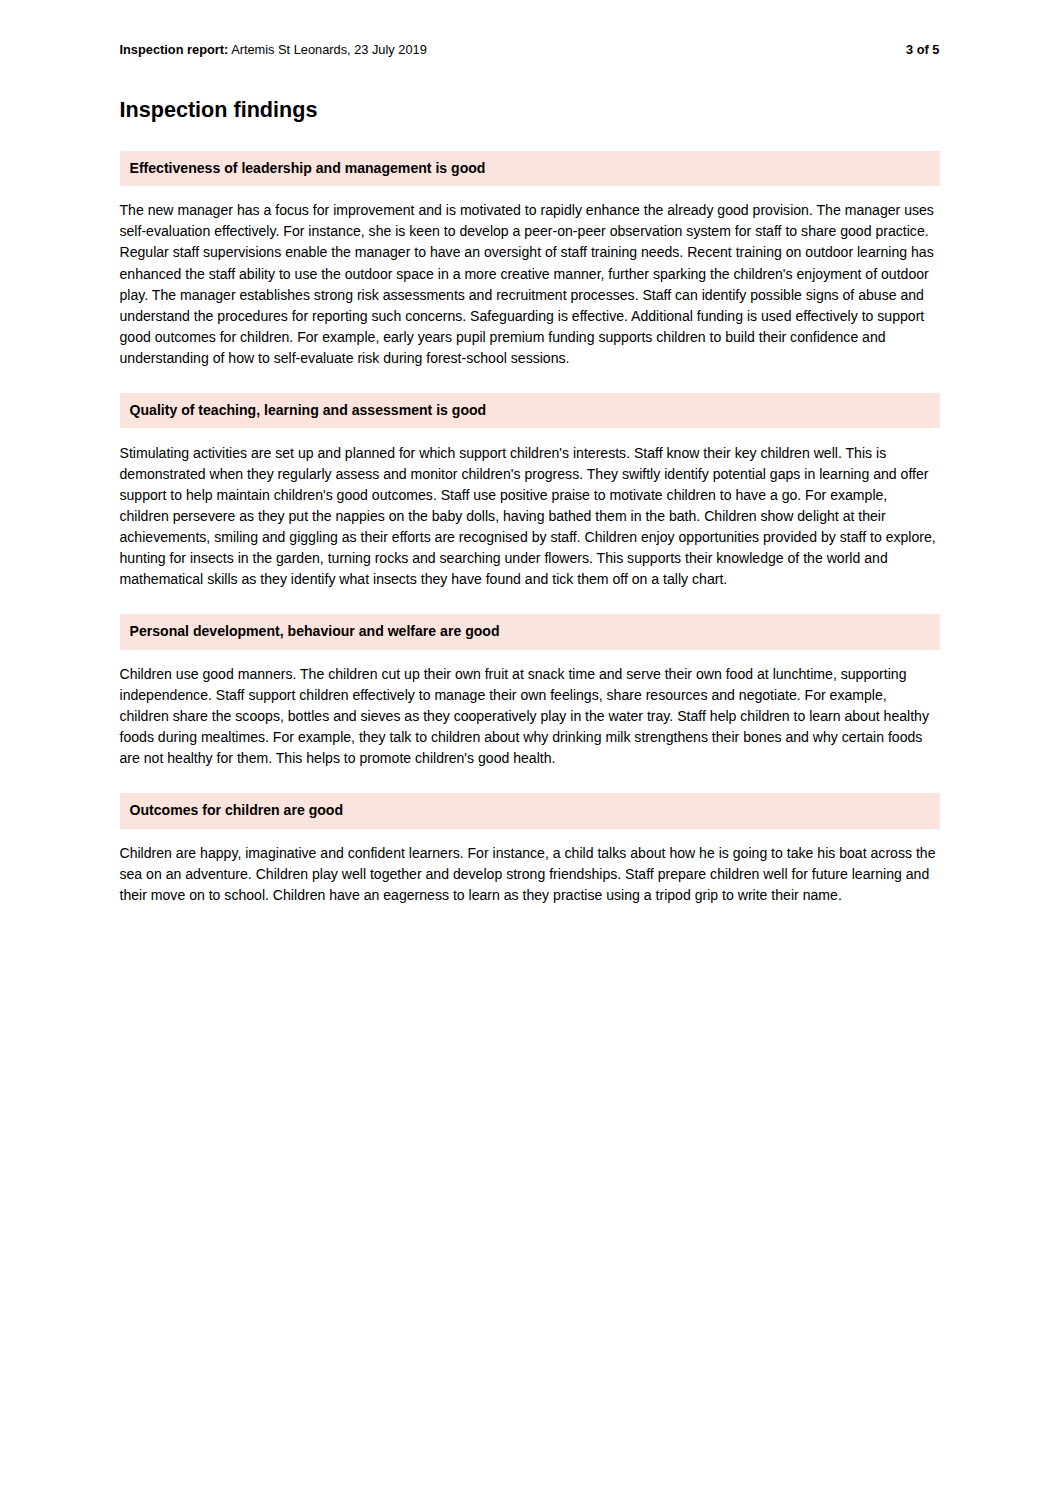Inspection report: Artemis St Leonards, 23 July 2019
3 of 5
Inspection findings
Effectiveness of leadership and management is good
The new manager has a focus for improvement and is motivated to rapidly enhance the already good provision. The manager uses self-evaluation effectively. For instance, she is keen to develop a peer-on-peer observation system for staff to share good practice. Regular staff supervisions enable the manager to have an oversight of staff training needs. Recent training on outdoor learning has enhanced the staff ability to use the outdoor space in a more creative manner, further sparking the children's enjoyment of outdoor play. The manager establishes strong risk assessments and recruitment processes. Staff can identify possible signs of abuse and understand the procedures for reporting such concerns. Safeguarding is effective. Additional funding is used effectively to support good outcomes for children. For example, early years pupil premium funding supports children to build their confidence and understanding of how to self-evaluate risk during forest-school sessions.
Quality of teaching, learning and assessment is good
Stimulating activities are set up and planned for which support children's interests. Staff know their key children well. This is demonstrated when they regularly assess and monitor children's progress. They swiftly identify potential gaps in learning and offer support to help maintain children's good outcomes. Staff use positive praise to motivate children to have a go. For example, children persevere as they put the nappies on the baby dolls, having bathed them in the bath. Children show delight at their achievements, smiling and giggling as their efforts are recognised by staff. Children enjoy opportunities provided by staff to explore, hunting for insects in the garden, turning rocks and searching under flowers. This supports their knowledge of the world and mathematical skills as they identify what insects they have found and tick them off on a tally chart.
Personal development, behaviour and welfare are good
Children use good manners. The children cut up their own fruit at snack time and serve their own food at lunchtime, supporting independence. Staff support children effectively to manage their own feelings, share resources and negotiate. For example, children share the scoops, bottles and sieves as they cooperatively play in the water tray. Staff help children to learn about healthy foods during mealtimes. For example, they talk to children about why drinking milk strengthens their bones and why certain foods are not healthy for them. This helps to promote children's good health.
Outcomes for children are good
Children are happy, imaginative and confident learners. For instance, a child talks about how he is going to take his boat across the sea on an adventure. Children play well together and develop strong friendships. Staff prepare children well for future learning and their move on to school. Children have an eagerness to learn as they practise using a tripod grip to write their name.